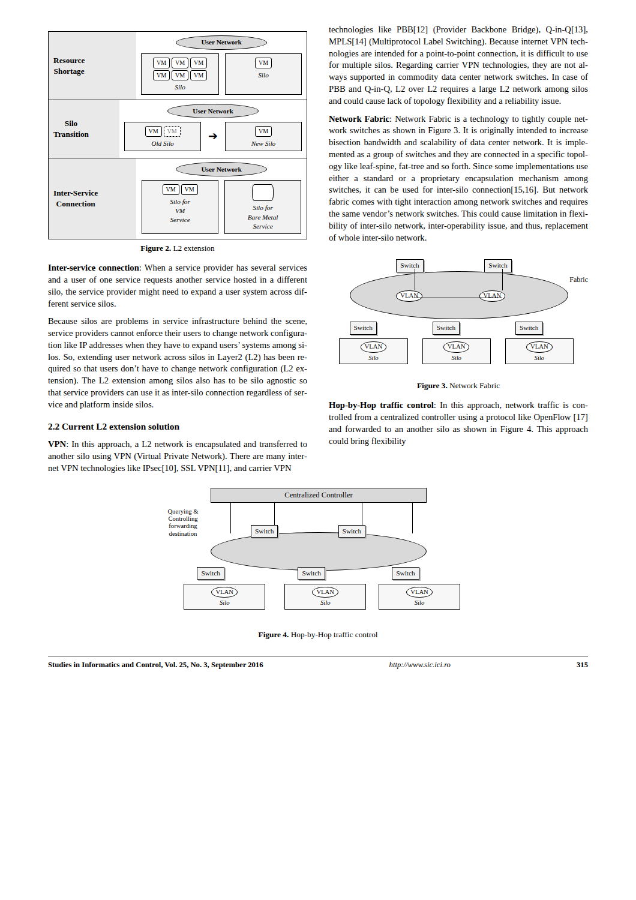Resource
Shortage
User Network
VM VM VM VM VM VM
Silo
VM
Silo
Silo
Transition
User Network
VM VM
Old Silo
➔
VM
New Silo
Inter-Service
Connection
User Network
VM VM
Silo for
VM
Service
Silo for
Bare Metal
Service
Figure 2. L2 extension
Inter-service connection: When a service provider has several services and a user of one service requests another service hosted in a different silo, the service provider might need to expand a user system across different service silos.
Because silos are problems in service infrastructure behind the scene, service providers cannot enforce their users to change network configuration like IP addresses when they have to expand users’ systems among silos. So, extending user network across silos in Layer2 (L2) has been required so that users don’t have to change network configuration (L2 extension). The L2 extension among silos also has to be silo agnostic so that service providers can use it as inter-silo connection regardless of service and platform inside silos.
2.2 Current L2 extension solution
VPN: In this approach, a L2 network is encapsulated and transferred to another silo using VPN (Virtual Private Network). There are many internet VPN technologies like IPsec[10], SSL VPN[11], and carrier VPN
technologies like PBB[12] (Provider Backbone Bridge), Q-in-Q[13], MPLS[14] (Multiprotocol Label Switching). Because internet VPN technologies are intended for a point-to-point connection, it is difficult to use for multiple silos. Regarding carrier VPN technologies, they are not always supported in commodity data center network switches. In case of PBB and Q-in-Q, L2 over L2 requires a large L2 network among silos and could cause lack of topology flexibility and a reliability issue.
Network Fabric: Network Fabric is a technology to tightly couple network switches as shown in Figure 3. It is originally intended to increase bisection bandwidth and scalability of data center network. It is implemented as a group of switches and they are connected in a specific topology like leaf-spine, fat-tree and so forth. Since some implementations use either a standard or a proprietary encapsulation mechanism among switches, it can be used for inter-silo connection[15,16]. But network fabric comes with tight interaction among network switches and requires the same vendor’s network switches. This could cause limitation in flexibility of inter-silo network, inter-operability issue, and thus, replacement of whole inter-silo network.
Fabric
Switch
Switch
VLAN
VLAN
Switch
Switch
Switch
VLAN
Silo
VLAN
Silo
VLAN
Silo
Figure 3. Network Fabric
Hop-by-Hop traffic control: In this approach, network traffic is controlled from a centralized controller using a protocol like OpenFlow [17] and forwarded to an another silo as shown in Figure 4. This approach could bring flexibility
Centralized Controller
Querying &
Controlling
forwarding
destination
Switch
Switch
Switch
Switch
Switch
VLAN
Silo
VLAN
Silo
VLAN
Silo
Figure 4. Hop-by-Hop traffic control
Studies in Informatics and Control, Vol. 25, No. 3, September 2016
http://www.sic.ici.ro
315